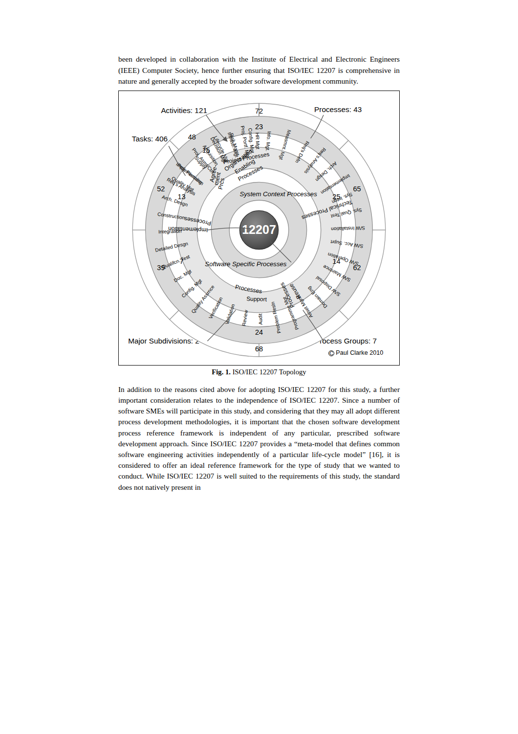been developed in collaboration with the Institute of Electrical and Electronic Engineers (IEEE) Computer Society, hence further ensuring that ISO/IEC 12207 is comprehensive in nature and generally accepted by the broader software development community.
Activities: 121 Processes: 43 Tasks: 406 Major Subdivisions: 2 Process Groups: 7 72 65 62 68 39 52 48 23 25 14 24 7 13 15 Proj. Planning Proj. Asmt/Ctrl Decision Mgt. Risk Mgmt Config. Mgt. Info. Mgt. Measmnt. Mgt Req's Defn Req's Analysis Arch. Desgn Implementation Sys. Intgn Sys. Qual.Test S/W Installation S/W Acc. Suprt S/W Operation S/W Maintnce S/W Disposal Domain Eng Asset Mgmt Programme Mgt Problem Resln Audit Review Validation Verification Quality Assrnce Config. Mgt Doc. Mgt Qualifcn. Test Detailed Desgn Integration Construction Arch. Desgn Req's Analysis Implementation Supply Acquisition Lifecycle Mgt Infrastr. Mgt Proj. Portf. Mgt HR Mgt Quality Mgt Project Processes Technical Processes Reuse Processes Support Processes Implementation Processes Agree- ment Prcs Organisation Enabling Processes System Context Processes Software Specific Processes 12207 CPaul Clarke 2010
Fig. 1. ISO/IEC 12207 Topology
In addition to the reasons cited above for adopting ISO/IEC 12207 for this study, a further important consideration relates to the independence of ISO/IEC 12207. Since a number of software SMEs will participate in this study, and considering that they may all adopt different process development methodologies, it is important that the chosen software development process reference framework is independent of any particular, prescribed software development approach. Since ISO/IEC 12207 provides a “meta-model that defines common software engineering activities independently of a particular life-cycle model” [16], it is considered to offer an ideal reference framework for the type of study that we wanted to conduct. While ISO/IEC 12207 is well suited to the requirements of this study, the standard does not natively present in